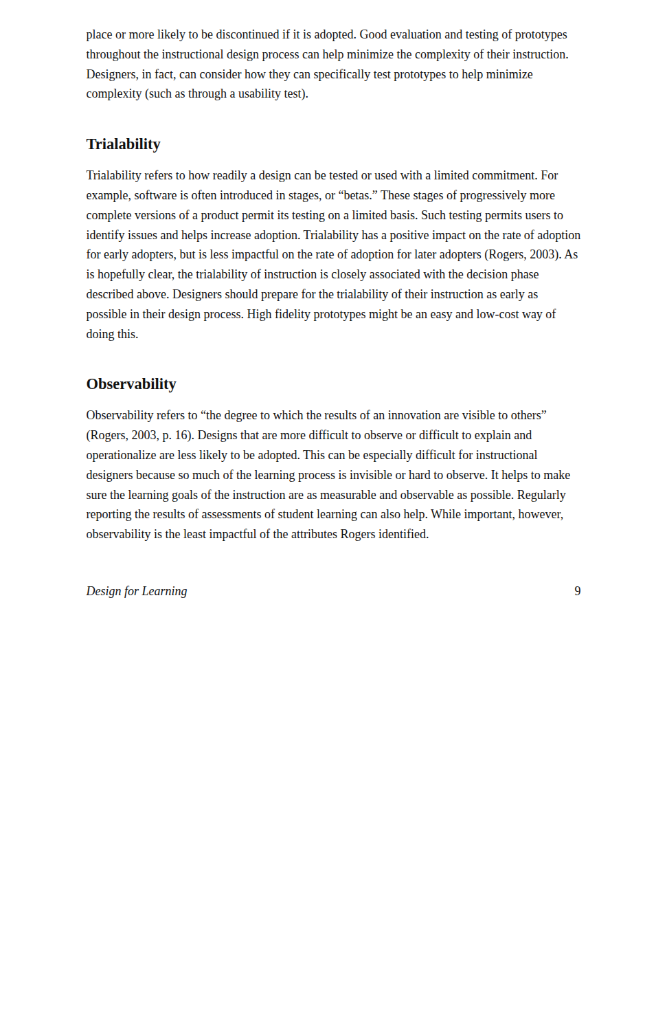place or more likely to be discontinued if it is adopted. Good evaluation and testing of prototypes throughout the instructional design process can help minimize the complexity of their instruction. Designers, in fact, can consider how they can specifically test prototypes to help minimize complexity (such as through a usability test).
Trialability
Trialability refers to how readily a design can be tested or used with a limited commitment. For example, software is often introduced in stages, or “betas.” These stages of progressively more complete versions of a product permit its testing on a limited basis. Such testing permits users to identify issues and helps increase adoption. Trialability has a positive impact on the rate of adoption for early adopters, but is less impactful on the rate of adoption for later adopters (Rogers, 2003). As is hopefully clear, the trialability of instruction is closely associated with the decision phase described above. Designers should prepare for the trialability of their instruction as early as possible in their design process. High fidelity prototypes might be an easy and low-cost way of doing this.
Observability
Observability refers to “the degree to which the results of an innovation are visible to others” (Rogers, 2003, p. 16). Designs that are more difficult to observe or difficult to explain and operationalize are less likely to be adopted. This can be especially difficult for instructional designers because so much of the learning process is invisible or hard to observe. It helps to make sure the learning goals of the instruction are as measurable and observable as possible. Regularly reporting the results of assessments of student learning can also help. While important, however, observability is the least impactful of the attributes Rogers identified.
Design for Learning 9